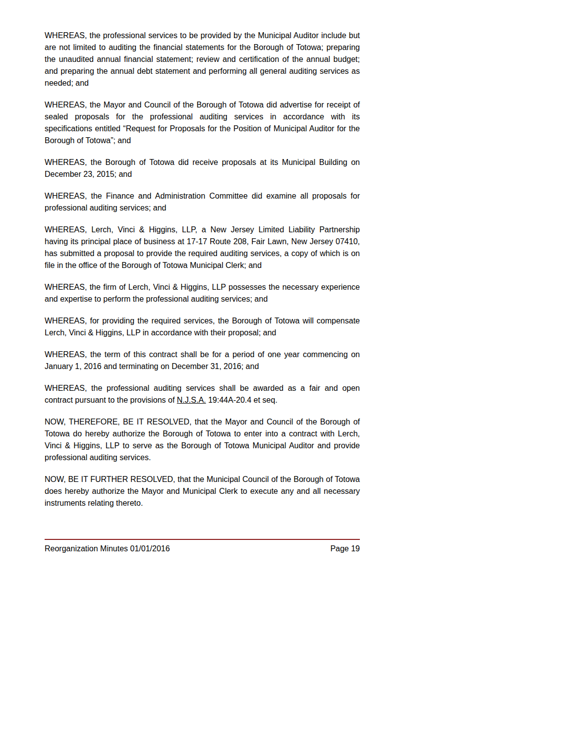WHEREAS, the professional services to be provided by the Municipal Auditor include but are not limited to auditing the financial statements for the Borough of Totowa; preparing the unaudited annual financial statement; review and certification of the annual budget; and preparing the annual debt statement and performing all general auditing services as needed; and
WHEREAS, the Mayor and Council of the Borough of Totowa did advertise for receipt of sealed proposals for the professional auditing services in accordance with its specifications entitled “Request for Proposals for the Position of Municipal Auditor for the Borough of Totowa”; and
WHEREAS, the Borough of Totowa did receive proposals at its Municipal Building on December 23, 2015; and
WHEREAS, the Finance and Administration Committee did examine all proposals for professional auditing services; and
WHEREAS, Lerch, Vinci & Higgins, LLP, a New Jersey Limited Liability Partnership having its principal place of business at 17-17 Route 208, Fair Lawn, New Jersey 07410, has submitted a proposal to provide the required auditing services, a copy of which is on file in the office of the Borough of Totowa Municipal Clerk; and
WHEREAS, the firm of Lerch, Vinci & Higgins, LLP possesses the necessary experience and expertise to perform the professional auditing services; and
WHEREAS, for providing the required services, the Borough of Totowa will compensate Lerch, Vinci & Higgins, LLP in accordance with their proposal; and
WHEREAS, the term of this contract shall be for a period of one year commencing on January 1, 2016 and terminating on December 31, 2016; and
WHEREAS, the professional auditing services shall be awarded as a fair and open contract pursuant to the provisions of N.J.S.A. 19:44A-20.4 et seq.
NOW, THEREFORE, BE IT RESOLVED, that the Mayor and Council of the Borough of Totowa do hereby authorize the Borough of Totowa to enter into a contract with Lerch, Vinci & Higgins, LLP to serve as the Borough of Totowa Municipal Auditor and provide professional auditing services.
NOW, BE IT FURTHER RESOLVED, that the Municipal Council of the Borough of Totowa does hereby authorize the Mayor and Municipal Clerk to execute any and all necessary instruments relating thereto.
Reorganization Minutes 01/01/2016 Page 19